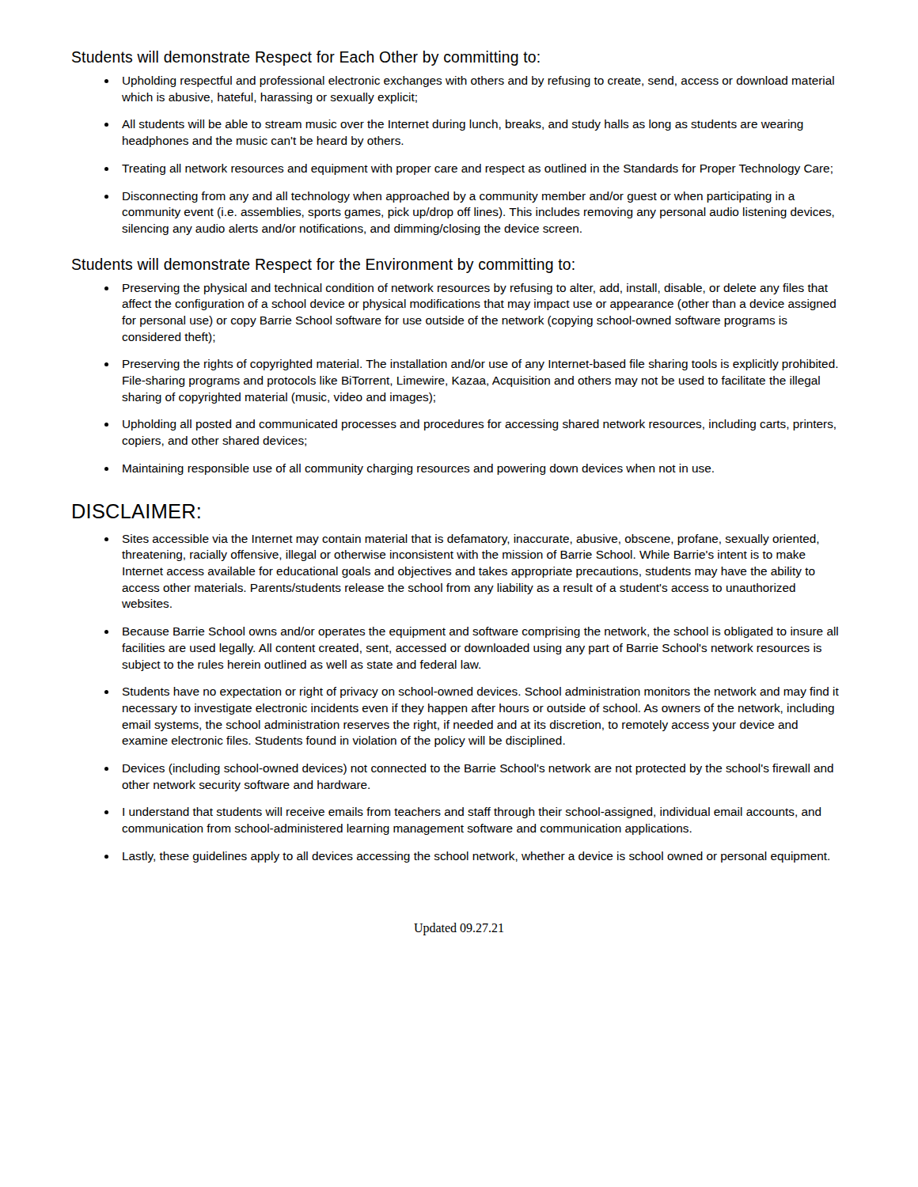Students will demonstrate Respect for Each Other by committing to:
Upholding respectful and professional electronic exchanges with others and by refusing to create, send, access or download material which is abusive, hateful, harassing or sexually explicit;
All students will be able to stream music over the Internet during lunch, breaks, and study halls as long as students are wearing headphones and the music can't be heard by others.
Treating all network resources and equipment with proper care and respect as outlined in the Standards for Proper Technology Care;
Disconnecting from any and all technology when approached by a community member and/or guest or when participating in a community event (i.e. assemblies, sports games, pick up/drop off lines). This includes removing any personal audio listening devices, silencing any audio alerts and/or notifications, and dimming/closing the device screen.
Students will demonstrate Respect for the Environment by committing to:
Preserving the physical and technical condition of network resources by refusing to alter, add, install, disable, or delete any files that affect the configuration of a school device or physical modifications that may impact use or appearance (other than a device assigned for personal use) or copy Barrie School software for use outside of the network (copying school-owned software programs is considered theft);
Preserving the rights of copyrighted material. The installation and/or use of any Internet-based file sharing tools is explicitly prohibited. File-sharing programs and protocols like BiTorrent, Limewire, Kazaa, Acquisition and others may not be used to facilitate the illegal sharing of copyrighted material (music, video and images);
Upholding all posted and communicated processes and procedures for accessing shared network resources, including carts, printers, copiers, and other shared devices;
Maintaining responsible use of all community charging resources and powering down devices when not in use.
DISCLAIMER:
Sites accessible via the Internet may contain material that is defamatory, inaccurate, abusive, obscene, profane, sexually oriented, threatening, racially offensive, illegal or otherwise inconsistent with the mission of Barrie School. While Barrie's intent is to make Internet access available for educational goals and objectives and takes appropriate precautions, students may have the ability to access other materials. Parents/students release the school from any liability as a result of a student's access to unauthorized websites.
Because Barrie School owns and/or operates the equipment and software comprising the network, the school is obligated to insure all facilities are used legally. All content created, sent, accessed or downloaded using any part of Barrie School's network resources is subject to the rules herein outlined as well as state and federal law.
Students have no expectation or right of privacy on school-owned devices. School administration monitors the network and may find it necessary to investigate electronic incidents even if they happen after hours or outside of school. As owners of the network, including email systems, the school administration reserves the right, if needed and at its discretion, to remotely access your device and examine electronic files. Students found in violation of the policy will be disciplined.
Devices (including school-owned devices) not connected to the Barrie School's network are not protected by the school's firewall and other network security software and hardware.
I understand that students will receive emails from teachers and staff through their school-assigned, individual email accounts, and communication from school-administered learning management software and communication applications.
Lastly, these guidelines apply to all devices accessing the school network, whether a device is school owned or personal equipment.
Updated 09.27.21